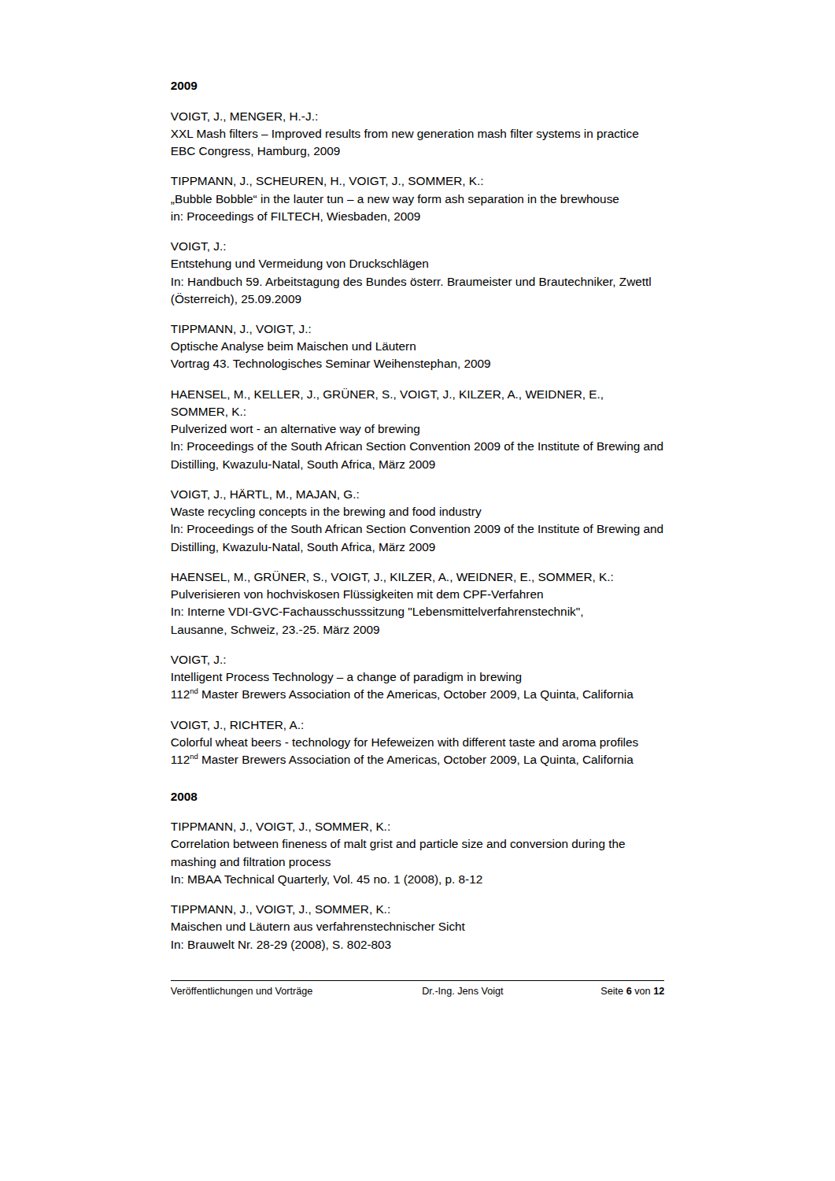2009
VOIGT, J., MENGER, H.-J.:
XXL Mash filters – Improved results from new generation mash filter systems in practice
EBC Congress, Hamburg, 2009
TIPPMANN, J., SCHEUREN, H., VOIGT, J., SOMMER, K.:
„Bubble Bobble“ in the lauter tun – a new way form ash separation in the brewhouse
in: Proceedings of FILTECH, Wiesbaden, 2009
VOIGT, J.:
Entstehung und Vermeidung von Druckschlägen
In: Handbuch 59. Arbeitstagung des Bundes österr. Braumeister und Brautechniker, Zwettl (Österreich), 25.09.2009
TIPPMANN, J., VOIGT, J.:
Optische Analyse beim Maischen und Läutern
Vortrag 43. Technologisches Seminar Weihenstephan, 2009
HAENSEL, M., KELLER, J., GRÜNER, S., VOIGT, J., KILZER, A., WEIDNER, E., SOMMER, K.:
Pulverized wort - an alternative way of brewing
ln: Proceedings of the South African Section Convention 2009 of the Institute of Brewing and Distilling, Kwazulu-Natal, South Africa, März 2009
VOIGT, J., HÄRTL, M., MAJAN, G.:
Waste recycling concepts in the brewing and food industry
ln: Proceedings of the South African Section Convention 2009 of the Institute of Brewing and Distilling, Kwazulu-Natal, South Africa, März 2009
HAENSEL, M., GRÜNER, S., VOIGT, J., KILZER, A., WEIDNER, E., SOMMER, K.:
Pulverisieren von hochviskosen Flüssigkeiten mit dem CPF-Verfahren
In: Interne VDI-GVC-Fachausschusssitzung "Lebensmittelverfahrenstechnik",
Lausanne, Schweiz, 23.-25. März 2009
VOIGT, J.:
Intelligent Process Technology – a change of paradigm in brewing
112nd Master Brewers Association of the Americas, October 2009, La Quinta, California
VOIGT, J., RICHTER, A.:
Colorful wheat beers - technology for Hefeweizen with different taste and aroma profiles
112nd Master Brewers Association of the Americas, October 2009, La Quinta, California
2008
TIPPMANN, J., VOIGT, J., SOMMER, K.:
Correlation between fineness of malt grist and particle size and conversion during the mashing and filtration process
In: MBAA Technical Quarterly, Vol. 45 no. 1 (2008), p. 8-12
TIPPMANN, J., VOIGT, J., SOMMER, K.:
Maischen und Läutern aus verfahrenstechnischer Sicht
In: Brauwelt Nr. 28-29 (2008), S. 802-803
Veröffentlichungen und Vorträge
Dr.-Ing. Jens Voigt
Seite 6 von 12